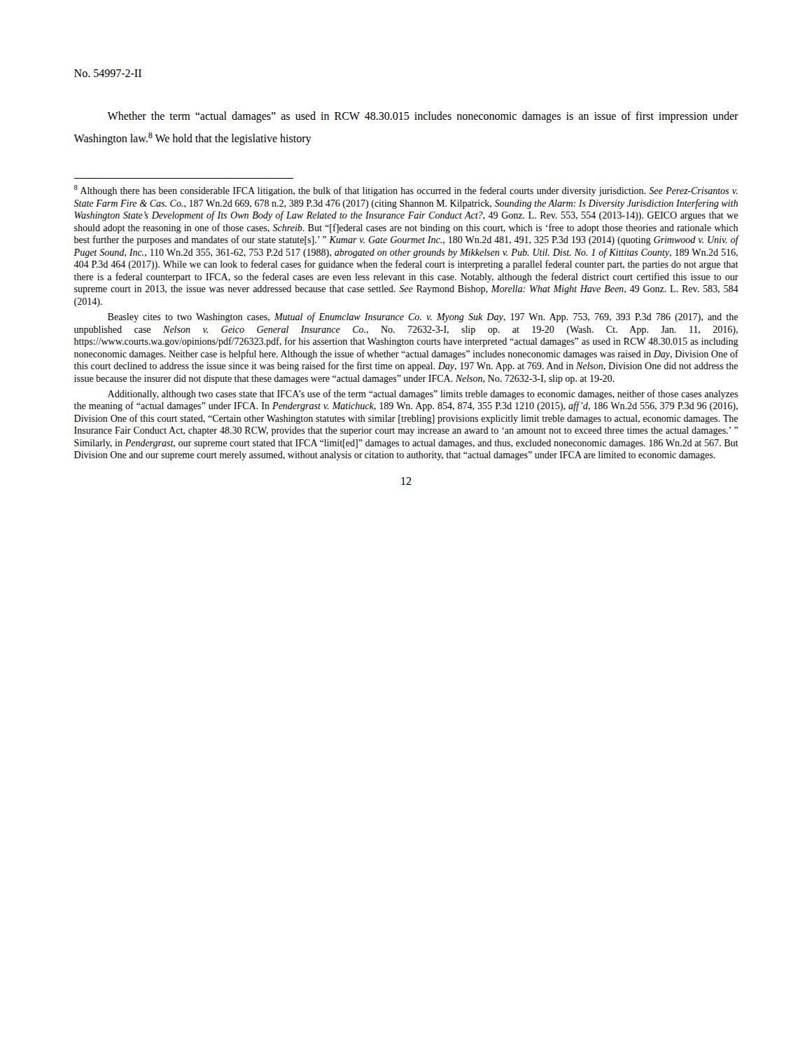No. 54997-2-II
Whether the term “actual damages” as used in RCW 48.30.015 includes noneconomic damages is an issue of first impression under Washington law.8 We hold that the legislative history
8 Although there has been considerable IFCA litigation, the bulk of that litigation has occurred in the federal courts under diversity jurisdiction. See Perez-Crisantos v. State Farm Fire & Cas. Co., 187 Wn.2d 669, 678 n.2, 389 P.3d 476 (2017) (citing Shannon M. Kilpatrick, Sounding the Alarm: Is Diversity Jurisdiction Interfering with Washington State’s Development of Its Own Body of Law Related to the Insurance Fair Conduct Act?, 49 Gonz. L. Rev. 553, 554 (2013-14)). GEICO argues that we should adopt the reasoning in one of those cases, Schreib. But “[f]ederal cases are not binding on this court, which is ‘free to adopt those theories and rationale which best further the purposes and mandates of our state statute[s].’ ” Kumar v. Gate Gourmet Inc., 180 Wn.2d 481, 491, 325 P.3d 193 (2014) (quoting Grimwood v. Univ. of Puget Sound, Inc., 110 Wn.2d 355, 361-62, 753 P.2d 517 (1988), abrogated on other grounds by Mikkelsen v. Pub. Util. Dist. No. 1 of Kittitas County, 189 Wn.2d 516, 404 P.3d 464 (2017)). While we can look to federal cases for guidance when the federal court is interpreting a parallel federal counter part, the parties do not argue that there is a federal counterpart to IFCA, so the federal cases are even less relevant in this case. Notably, although the federal district court certified this issue to our supreme court in 2013, the issue was never addressed because that case settled. See Raymond Bishop, Morella: What Might Have Been, 49 Gonz. L. Rev. 583, 584 (2014).
Beasley cites to two Washington cases, Mutual of Enumclaw Insurance Co. v. Myong Suk Day, 197 Wn. App. 753, 769, 393 P.3d 786 (2017), and the unpublished case Nelson v. Geico General Insurance Co., No. 72632-3-I, slip op. at 19-20 (Wash. Ct. App. Jan. 11, 2016), https://www.courts.wa.gov/opinions/pdf/726323.pdf, for his assertion that Washington courts have interpreted “actual damages” as used in RCW 48.30.015 as including noneconomic damages. Neither case is helpful here. Although the issue of whether “actual damages” includes noneconomic damages was raised in Day, Division One of this court declined to address the issue since it was being raised for the first time on appeal. Day, 197 Wn. App. at 769. And in Nelson, Division One did not address the issue because the insurer did not dispute that these damages were “actual damages” under IFCA. Nelson, No. 72632-3-I, slip op. at 19-20.
Additionally, although two cases state that IFCA’s use of the term “actual damages” limits treble damages to economic damages, neither of those cases analyzes the meaning of “actual damages” under IFCA. In Pendergrast v. Matichuck, 189 Wn. App. 854, 874, 355 P.3d 1210 (2015), aff’d, 186 Wn.2d 556, 379 P.3d 96 (2016), Division One of this court stated, “Certain other Washington statutes with similar [trebling] provisions explicitly limit treble damages to actual, economic damages. The Insurance Fair Conduct Act, chapter 48.30 RCW, provides that the superior court may increase an award to ‘an amount not to exceed three times the actual damages.’ ” Similarly, in Pendergrast, our supreme court stated that IFCA “limit[ed]” damages to actual damages, and thus, excluded noneconomic damages. 186 Wn.2d at 567. But Division One and our supreme court merely assumed, without analysis or citation to authority, that “actual damages” under IFCA are limited to economic damages.
12